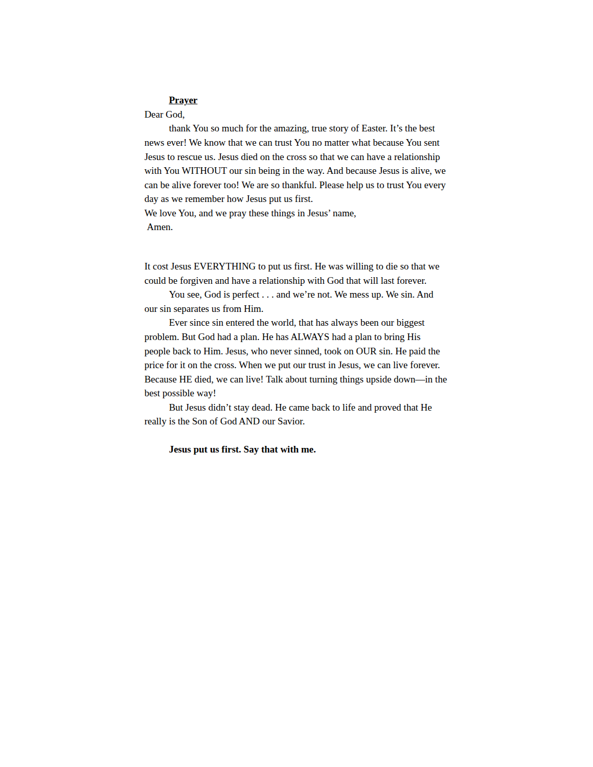Prayer
Dear God,
thank You so much for the amazing, true story of Easter. It’s the best news ever! We know that we can trust You no matter what because You sent Jesus to rescue us. Jesus died on the cross so that we can have a relationship with You WITHOUT our sin being in the way. And because Jesus is alive, we can be alive forever too! We are so thankful. Please help us to trust You every day as we remember how Jesus put us first.
We love You, and we pray these things in Jesus’ name,
Amen.
It cost Jesus EVERYTHING to put us first. He was willing to die so that we could be forgiven and have a relationship with God that will last forever.
You see, God is perfect . . . and we’re not. We mess up. We sin. And our sin separates us from Him.
Ever since sin entered the world, that has always been our biggest problem. But God had a plan. He has ALWAYS had a plan to bring His people back to Him. Jesus, who never sinned, took on OUR sin. He paid the price for it on the cross. When we put our trust in Jesus, we can live forever. Because HE died, we can live! Talk about turning things upside down—in the best possible way!
But Jesus didn’t stay dead. He came back to life and proved that He really is the Son of God AND our Savior.
Jesus put us first. Say that with me.